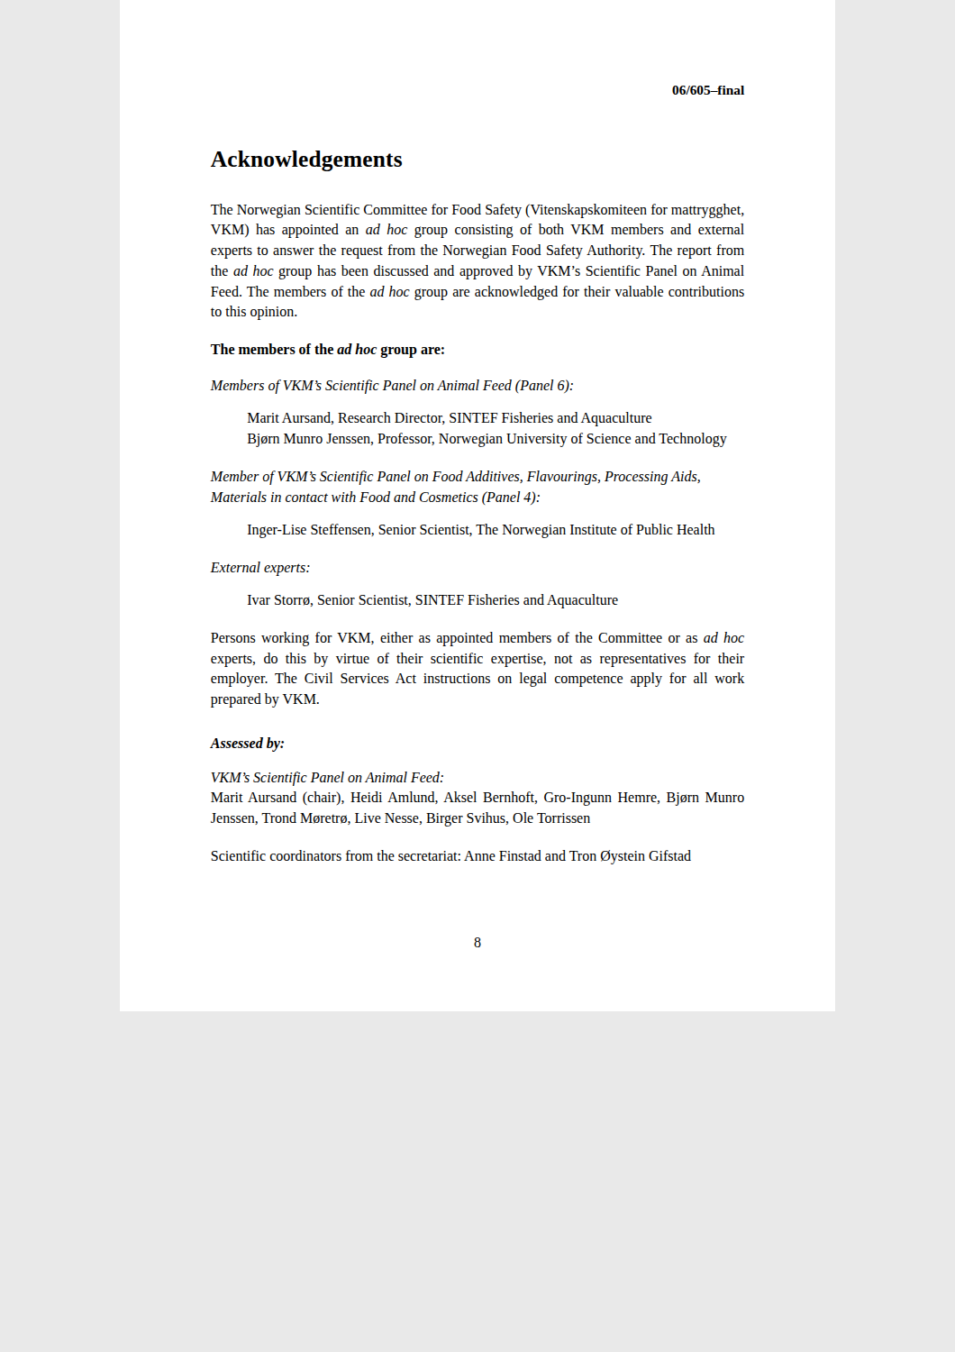06/605–final
Acknowledgements
The Norwegian Scientific Committee for Food Safety (Vitenskapskomiteen for mattrygghet, VKM) has appointed an ad hoc group consisting of both VKM members and external experts to answer the request from the Norwegian Food Safety Authority. The report from the ad hoc group has been discussed and approved by VKM’s Scientific Panel on Animal Feed. The members of the ad hoc group are acknowledged for their valuable contributions to this opinion.
The members of the ad hoc group are:
Members of VKM’s Scientific Panel on Animal Feed (Panel 6):
Marit Aursand, Research Director, SINTEF Fisheries and Aquaculture
Bjørn Munro Jenssen, Professor, Norwegian University of Science and Technology
Member of VKM’s Scientific Panel on Food Additives, Flavourings, Processing Aids, Materials in contact with Food and Cosmetics (Panel 4):
Inger-Lise Steffensen, Senior Scientist, The Norwegian Institute of Public Health
External experts:
Ivar Storrø, Senior Scientist, SINTEF Fisheries and Aquaculture
Persons working for VKM, either as appointed members of the Committee or as ad hoc experts, do this by virtue of their scientific expertise, not as representatives for their employer. The Civil Services Act instructions on legal competence apply for all work prepared by VKM.
Assessed by:
VKM’s Scientific Panel on Animal Feed:
Marit Aursand (chair), Heidi Amlund, Aksel Bernhoft, Gro-Ingunn Hemre, Bjørn Munro Jenssen, Trond Møretrø, Live Nesse, Birger Svihus, Ole Torrissen
Scientific coordinators from the secretariat: Anne Finstad and Tron Øystein Gifstad
8